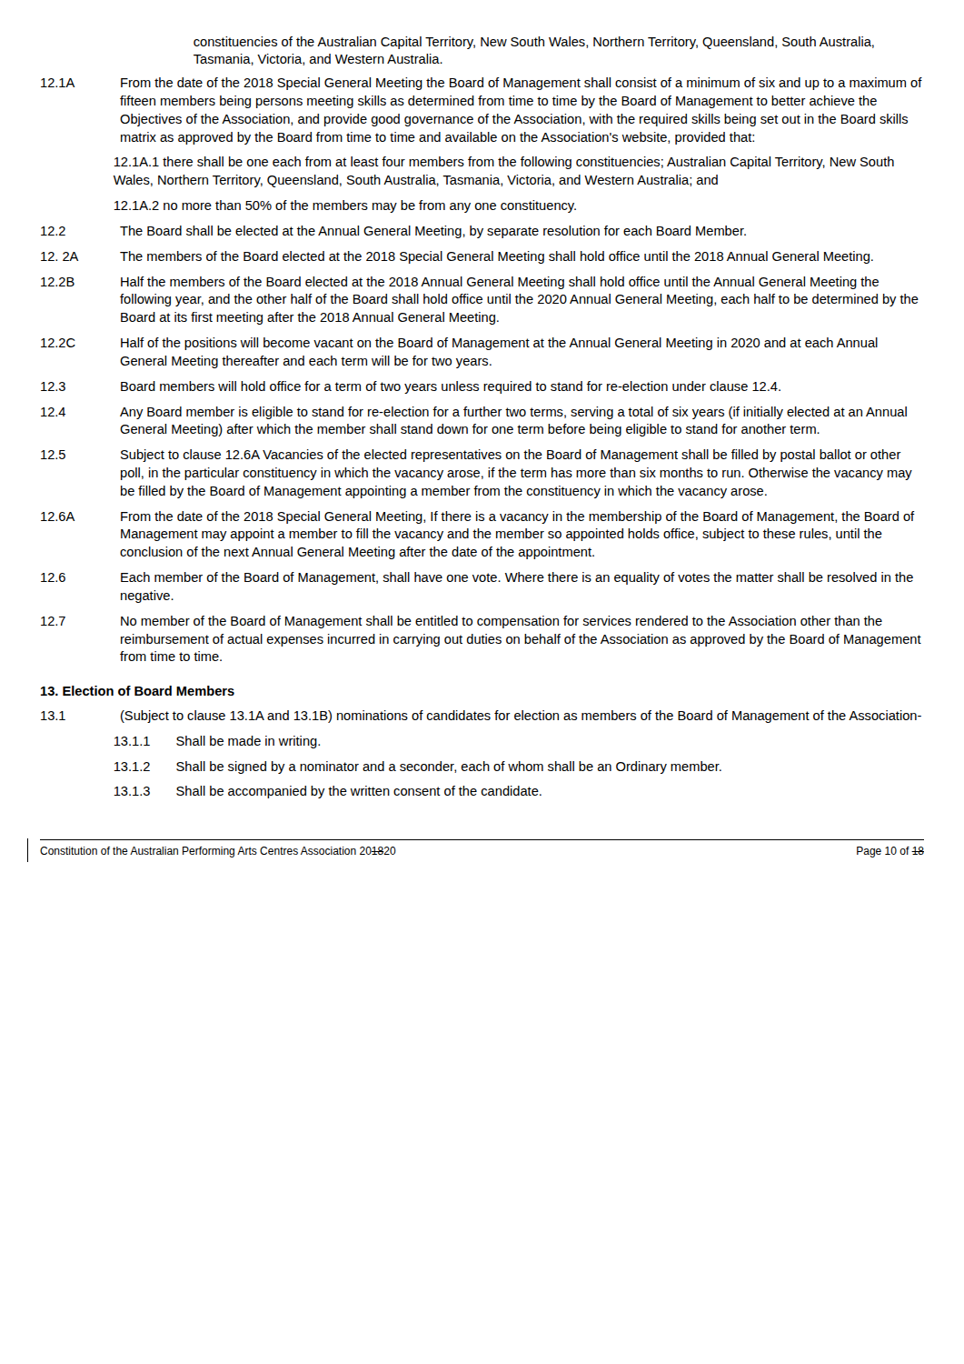constituencies of the Australian Capital Territory, New South Wales, Northern Territory, Queensland, South Australia, Tasmania, Victoria, and Western Australia.
12.1A
From the date of the 2018 Special General Meeting the Board of Management shall consist of a minimum of six and up to a maximum of fifteen members being persons meeting skills as determined from time to time by the Board of Management to better achieve the Objectives of the Association, and provide good governance of the Association, with the required skills being set out in the Board skills matrix as approved by the Board from time to time and available on the Association's website, provided that:
12.1A.1 there shall be one each from at least four members from the following constituencies; Australian Capital Territory, New South Wales, Northern Territory, Queensland, South Australia, Tasmania, Victoria, and Western Australia; and
12.1A.2 no more than 50% of the members may be from any one constituency.
12.2
The Board shall be elected at the Annual General Meeting, by separate resolution for each Board Member.
12. 2A
The members of the Board elected at the 2018 Special General Meeting shall hold office until the 2018 Annual General Meeting.
12.2B
Half the members of the Board elected at the 2018 Annual General Meeting shall hold office until the Annual General Meeting the following year, and the other half of the Board shall hold office until the 2020 Annual General Meeting, each half to be determined by the Board at its first meeting after the 2018 Annual General Meeting.
12.2C
Half of the positions will become vacant on the Board of Management at the Annual General Meeting in 2020 and at each Annual General Meeting thereafter and each term will be for two years.
12.3
Board members will hold office for a term of two years unless required to stand for re-election under clause 12.4.
12.4
Any Board member is eligible to stand for re-election for a further two terms, serving a total of six years (if initially elected at an Annual General Meeting) after which the member shall stand down for one term before being eligible to stand for another term.
12.5
Subject to clause 12.6A Vacancies of the elected representatives on the Board of Management shall be filled by postal ballot or other poll, in the particular constituency in which the vacancy arose, if the term has more than six months to run. Otherwise the vacancy may be filled by the Board of Management appointing a member from the constituency in which the vacancy arose.
12.6A
From the date of the 2018 Special General Meeting, If there is a vacancy in the membership of the Board of Management, the Board of Management may appoint a member to fill the vacancy and the member so appointed holds office, subject to these rules, until the conclusion of the next Annual General Meeting after the date of the appointment.
12.6
Each member of the Board of Management, shall have one vote. Where there is an equality of votes the matter shall be resolved in the negative.
12.7
No member of the Board of Management shall be entitled to compensation for services rendered to the Association other than the reimbursement of actual expenses incurred in carrying out duties on behalf of the Association as approved by the Board of Management from time to time.
13. Election of Board Members
13.1
(Subject to clause 13.1A and 13.1B) nominations of candidates for election as members of the Board of Management of the Association-
13.1.1
Shall be made in writing.
13.1.2
Shall be signed by a nominator and a seconder, each of whom shall be an Ordinary member.
13.1.3
Shall be accompanied by the written consent of the candidate.
Constitution of the Australian Performing Arts Centres Association 201820 Page 10 of 18